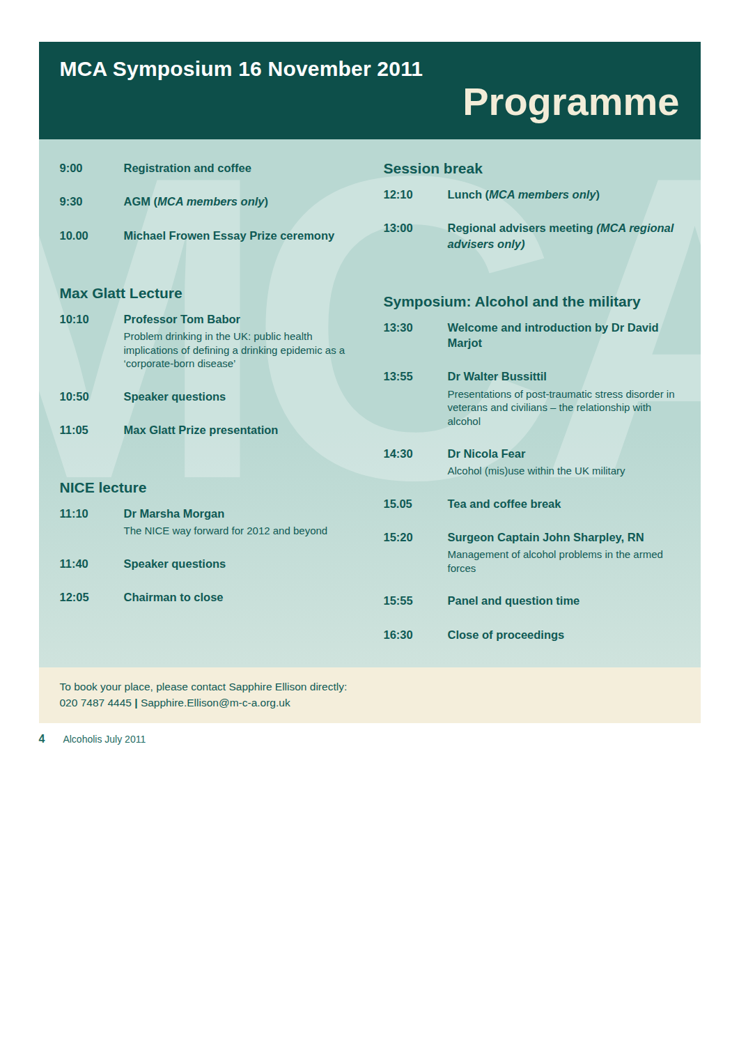MCA Symposium 16 November 2011
Programme
MCA
| 9:00 | Registration and coffee |
| 9:30 | AGM ( MCA members only ) |
| 10.00 | Michael Frowen Essay Prize ceremony |
Max Glatt Lecture
| 10:10 | Professor Tom Babor Problem drinking in the UK: public health implications of defining a drinking epidemic as a ‘corporate-born disease’ |
| 10:50 | Speaker questions |
| 11:05 | Max Glatt Prize presentation |
NICE lecture
| 11:10 | Dr Marsha Morgan The NICE way forward for 2012 and beyond |
| 11:40 | Speaker questions |
| 12:05 | Chairman to close |
Session break
| 12:10 | Lunch ( MCA members only ) |
| 13:00 | Regional advisers meeting (MCA regional advisers only) |
Symposium: Alcohol and the military
| 13:30 | Welcome and introduction by Dr David Marjot |
| 13:55 | Dr Walter Bussittil Presentations of post-traumatic stress disorder in veterans and civilians – the relationship with alcohol |
| 14:30 | Dr Nicola Fear Alcohol (mis)use within the UK military |
| 15.05 | Tea and coffee break |
| 15:20 | Surgeon Captain John Sharpley, RN Management of alcohol problems in the armed forces |
| 15:55 | Panel and question time |
| 16:30 | Close of proceedings |
To book your place, please contact Sapphire Ellison directly:
020 7487 4445 | Sapphire.Ellison@m-c-a.org.uk
4 Alcoholis July 2011